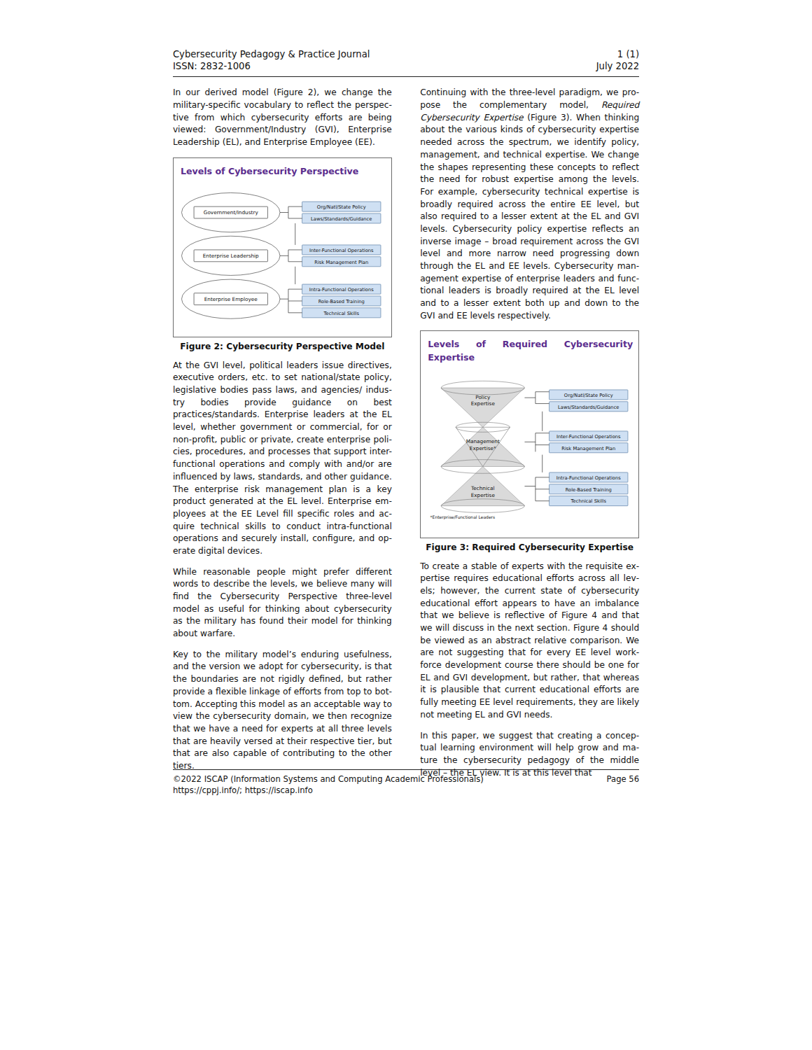Cybersecurity Pedagogy & Practice Journal
ISSN: 2832-1006
1 (1)
July 2022
In our derived model (Figure 2), we change the military-specific vocabulary to reflect the perspective from which cybersecurity efforts are being viewed: Government/Industry (GVI), Enterprise Leadership (EL), and Enterprise Employee (EE).
Levels of Cybersecurity Perspective
Government/Industry Enterprise Leadership Enterprise Employee Org/Natl/State Policy Laws/Standards/Guidance Inter-Functional Operations Risk Management Plan Intra-Functional Operations Role-Based Training Technical Skills
Figure 2: Cybersecurity Perspective Model
At the GVI level, political leaders issue directives, executive orders, etc. to set national/state policy, legislative bodies pass laws, and agencies/ industry bodies provide guidance on best practices/standards. Enterprise leaders at the EL level, whether government or commercial, for or non-profit, public or private, create enterprise policies, procedures, and processes that support inter-functional operations and comply with and/or are influenced by laws, standards, and other guidance. The enterprise risk management plan is a key product generated at the EL level. Enterprise employees at the EE Level fill specific roles and acquire technical skills to conduct intra-functional operations and securely install, configure, and operate digital devices.
While reasonable people might prefer different words to describe the levels, we believe many will find the Cybersecurity Perspective three-level model as useful for thinking about cybersecurity as the military has found their model for thinking about warfare.
Key to the military model’s enduring usefulness, and the version we adopt for cybersecurity, is that the boundaries are not rigidly defined, but rather provide a flexible linkage of efforts from top to bottom. Accepting this model as an acceptable way to view the cybersecurity domain, we then recognize that we have a need for experts at all three levels that are heavily versed at their respective tier, but that are also capable of contributing to the other tiers.
Continuing with the three-level paradigm, we propose the complementary model, Required Cybersecurity Expertise (Figure 3). When thinking about the various kinds of cybersecurity expertise needed across the spectrum, we identify policy, management, and technical expertise. We change the shapes representing these concepts to reflect the need for robust expertise among the levels. For example, cybersecurity technical expertise is broadly required across the entire EE level, but also required to a lesser extent at the EL and GVI levels. Cybersecurity policy expertise reflects an inverse image – broad requirement across the GVI level and more narrow need progressing down through the EL and EE levels. Cybersecurity management expertise of enterprise leaders and functional leaders is broadly required at the EL level and to a lesser extent both up and down to the GVI and EE levels respectively.
Levels of Required Cybersecurity Expertise
Policy Expertise Management Expertise* Technical Expertise Org/Natl/State Policy Laws/Standards/Guidance Inter-Functional Operations Risk Management Plan Intra-Functional Operations Role-Based Training Technical Skills *Enterprise/Functional Leaders
Figure 3: Required Cybersecurity Expertise
To create a stable of experts with the requisite expertise requires educational efforts across all levels; however, the current state of cybersecurity educational effort appears to have an imbalance that we believe is reflective of Figure 4 and that we will discuss in the next section. Figure 4 should be viewed as an abstract relative comparison. We are not suggesting that for every EE level workforce development course there should be one for EL and GVI development, but rather, that whereas it is plausible that current educational efforts are fully meeting EE level requirements, they are likely not meeting EL and GVI needs.
In this paper, we suggest that creating a conceptual learning environment will help grow and mature the cybersecurity pedagogy of the middle level – the EL view. It is at this level that
©2022 ISCAP (Information Systems and Computing Academic Professionals)
https://cppj.info/; https://iscap.info
Page 56